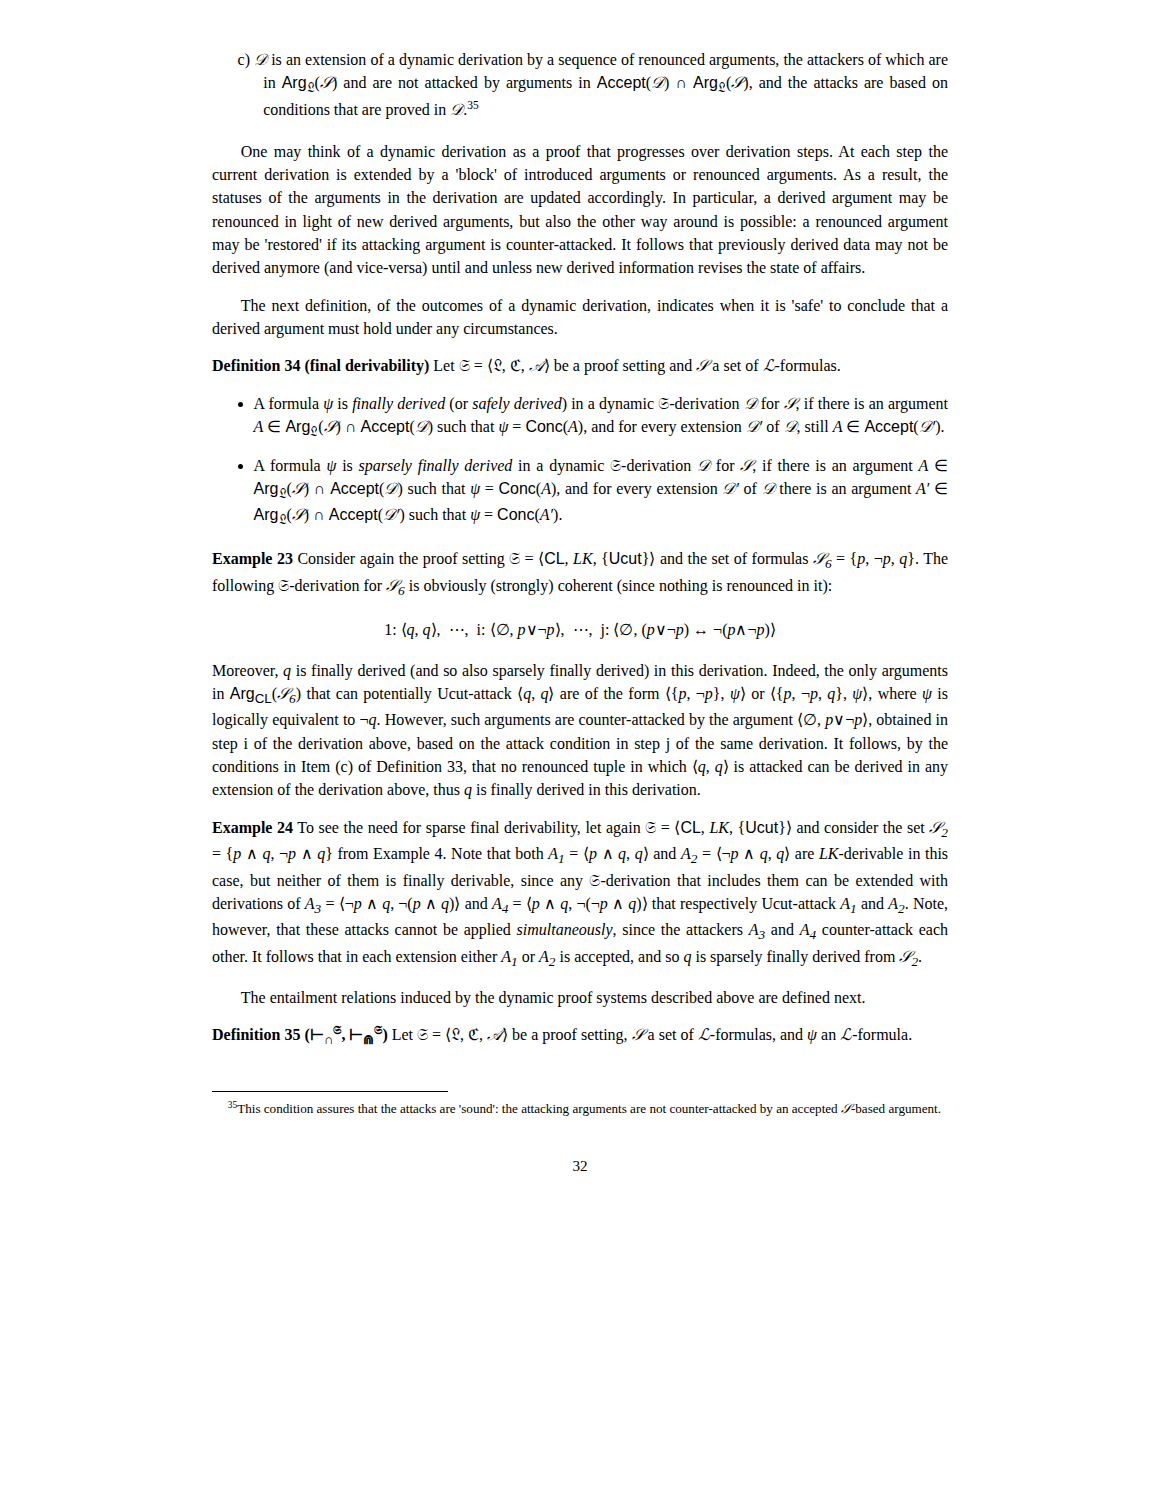c) 𝒟 is an extension of a dynamic derivation by a sequence of renounced arguments, the attackers of which are in Arg𝔏(𝒮) and are not attacked by arguments in Accept(𝒟) ∩ Arg𝔏(𝒮), and the attacks are based on conditions that are proved in 𝒟.35
One may think of a dynamic derivation as a proof that progresses over derivation steps. At each step the current derivation is extended by a 'block' of introduced arguments or renounced arguments. As a result, the statuses of the arguments in the derivation are updated accordingly. In particular, a derived argument may be renounced in light of new derived arguments, but also the other way around is possible: a renounced argument may be 'restored' if its attacking argument is counter-attacked. It follows that previously derived data may not be derived anymore (and vice-versa) until and unless new derived information revises the state of affairs.
The next definition, of the outcomes of a dynamic derivation, indicates when it is 'safe' to conclude that a derived argument must hold under any circumstances.
Definition 34 (final derivability) Let 𝔖 = ⟨𝔏, ℭ, 𝒜⟩ be a proof setting and 𝒮 a set of ℒ-formulas.
A formula ψ is finally derived (or safely derived) in a dynamic 𝔖-derivation 𝒟 for 𝒮, if there is an argument A ∈ Arg𝔏(𝒮) ∩ Accept(𝒟) such that ψ = Conc(A), and for every extension 𝒟′ of 𝒟, still A ∈ Accept(𝒟′).
A formula ψ is sparsely finally derived in a dynamic 𝔖-derivation 𝒟 for 𝒮, if there is an argument A ∈ Arg𝔏(𝒮) ∩ Accept(𝒟) such that ψ = Conc(A), and for every extension 𝒟′ of 𝒟 there is an argument A′ ∈ Arg𝔏(𝒮) ∩ Accept(𝒟′) such that ψ = Conc(A′).
Example 23 Consider again the proof setting 𝔖 = ⟨CL, LK, {Ucut}⟩ and the set of formulas 𝒮6 = {p, ¬p, q}. The following 𝔖-derivation for 𝒮6 is obviously (strongly) coherent (since nothing is renounced in it):
1: ⟨q, q⟩, ⋯, i: ⟨∅, p∨¬p⟩, ⋯, j: ⟨∅, (p∨¬p) ↔ ¬(p∧¬p)⟩
Moreover, q is finally derived (and so also sparsely finally derived) in this derivation. Indeed, the only arguments in ArgCL(𝒮6) that can potentially Ucut-attack ⟨q, q⟩ are of the form ⟨{p, ¬p}, ψ⟩ or ⟨{p, ¬p, q}, ψ⟩, where ψ is logically equivalent to ¬q. However, such arguments are counter-attacked by the argument ⟨∅, p∨¬p⟩, obtained in step i of the derivation above, based on the attack condition in step j of the same derivation. It follows, by the conditions in Item (c) of Definition 33, that no renounced tuple in which ⟨q, q⟩ is attacked can be derived in any extension of the derivation above, thus q is finally derived in this derivation.
Example 24 To see the need for sparse final derivability, let again 𝔖 = ⟨CL, LK, {Ucut}⟩ and consider the set 𝒮2 = {p ∧ q, ¬p ∧ q} from Example 4. Note that both A1 = ⟨p ∧ q, q⟩ and A2 = ⟨¬p ∧ q, q⟩ are LK-derivable in this case, but neither of them is finally derivable, since any 𝔖-derivation that includes them can be extended with derivations of A3 = ⟨¬p ∧ q, ¬(p ∧ q)⟩ and A4 = ⟨p ∧ q, ¬(¬p ∧ q)⟩ that respectively Ucut-attack A1 and A2. Note, however, that these attacks cannot be applied simultaneously, since the attackers A3 and A4 counter-attack each other. It follows that in each extension either A1 or A2 is accepted, and so q is sparsely finally derived from 𝒮2.
The entailment relations induced by the dynamic proof systems described above are defined next.
Definition 35 (⊢∩𝔖, ⊢⋒𝔖) Let 𝔖 = ⟨𝔏, ℭ, 𝒜⟩ be a proof setting, 𝒮 a set of ℒ-formulas, and ψ an ℒ-formula.
35This condition assures that the attacks are 'sound': the attacking arguments are not counter-attacked by an accepted 𝒮-based argument.
32